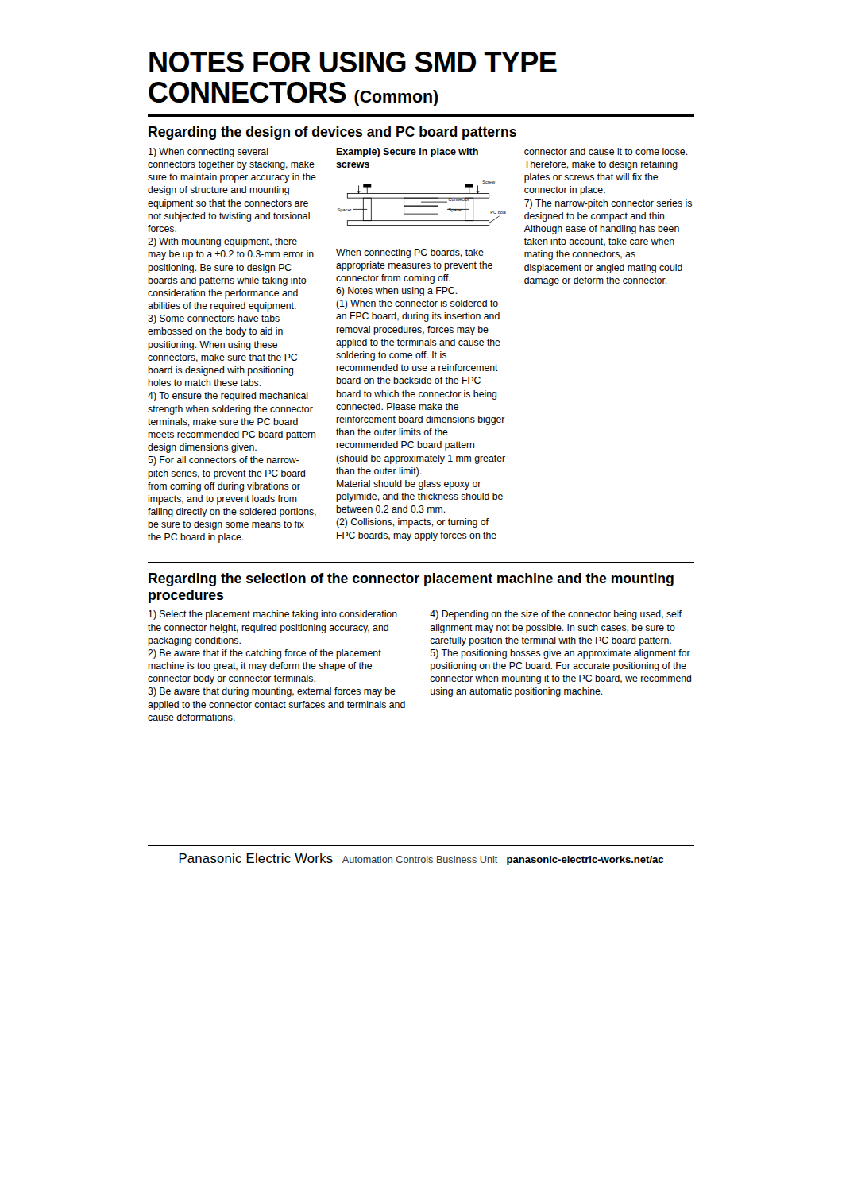NOTES FOR USING SMD TYPE CONNECTORS (Common)
Regarding the design of devices and PC board patterns
1) When connecting several connectors together by stacking, make sure to maintain proper accuracy in the design of structure and mounting equipment so that the connectors are not subjected to twisting and torsional forces.
2) With mounting equipment, there may be up to a ±0.2 to 0.3-mm error in positioning. Be sure to design PC boards and patterns while taking into consideration the performance and abilities of the required equipment.
3) Some connectors have tabs embossed on the body to aid in positioning. When using these connectors, make sure that the PC board is designed with positioning holes to match these tabs.
4) To ensure the required mechanical strength when soldering the connector terminals, make sure the PC board meets recommended PC board pattern design dimensions given.
5) For all connectors of the narrow-pitch series, to prevent the PC board from coming off during vibrations or impacts, and to prevent loads from falling directly on the soldered portions, be sure to design some means to fix the PC board in place.
Example) Secure in place with screws
Screw Spacer Connector Spacer PC board
When connecting PC boards, take appropriate measures to prevent the connector from coming off.
6) Notes when using a FPC.
(1) When the connector is soldered to an FPC board, during its insertion and removal procedures, forces may be applied to the terminals and cause the soldering to come off. It is recommended to use a reinforcement board on the backside of the FPC board to which the connector is being connected. Please make the reinforcement board dimensions bigger than the outer limits of the recommended PC board pattern (should be approximately 1 mm greater than the outer limit).
Material should be glass epoxy or polyimide, and the thickness should be between 0.2 and 0.3 mm.
(2) Collisions, impacts, or turning of FPC boards, may apply forces on the
connector and cause it to come loose. Therefore, make to design retaining plates or screws that will fix the connector in place.
7) The narrow-pitch connector series is designed to be compact and thin. Although ease of handling has been taken into account, take care when mating the connectors, as displacement or angled mating could damage or deform the connector.
Regarding the selection of the connector placement machine and the mounting procedures
1) Select the placement machine taking into consideration the connector height, required positioning accuracy, and packaging conditions.
2) Be aware that if the catching force of the placement machine is too great, it may deform the shape of the connector body or connector terminals.
3) Be aware that during mounting, external forces may be applied to the connector contact surfaces and terminals and cause deformations.
4) Depending on the size of the connector being used, self alignment may not be possible. In such cases, be sure to carefully position the terminal with the PC board pattern.
5) The positioning bosses give an approximate alignment for positioning on the PC board. For accurate positioning of the connector when mounting it to the PC board, we recommend using an automatic positioning machine.
Panasonic Electric Works Automation Controls Business Unit panasonic-electric-works.net/ac